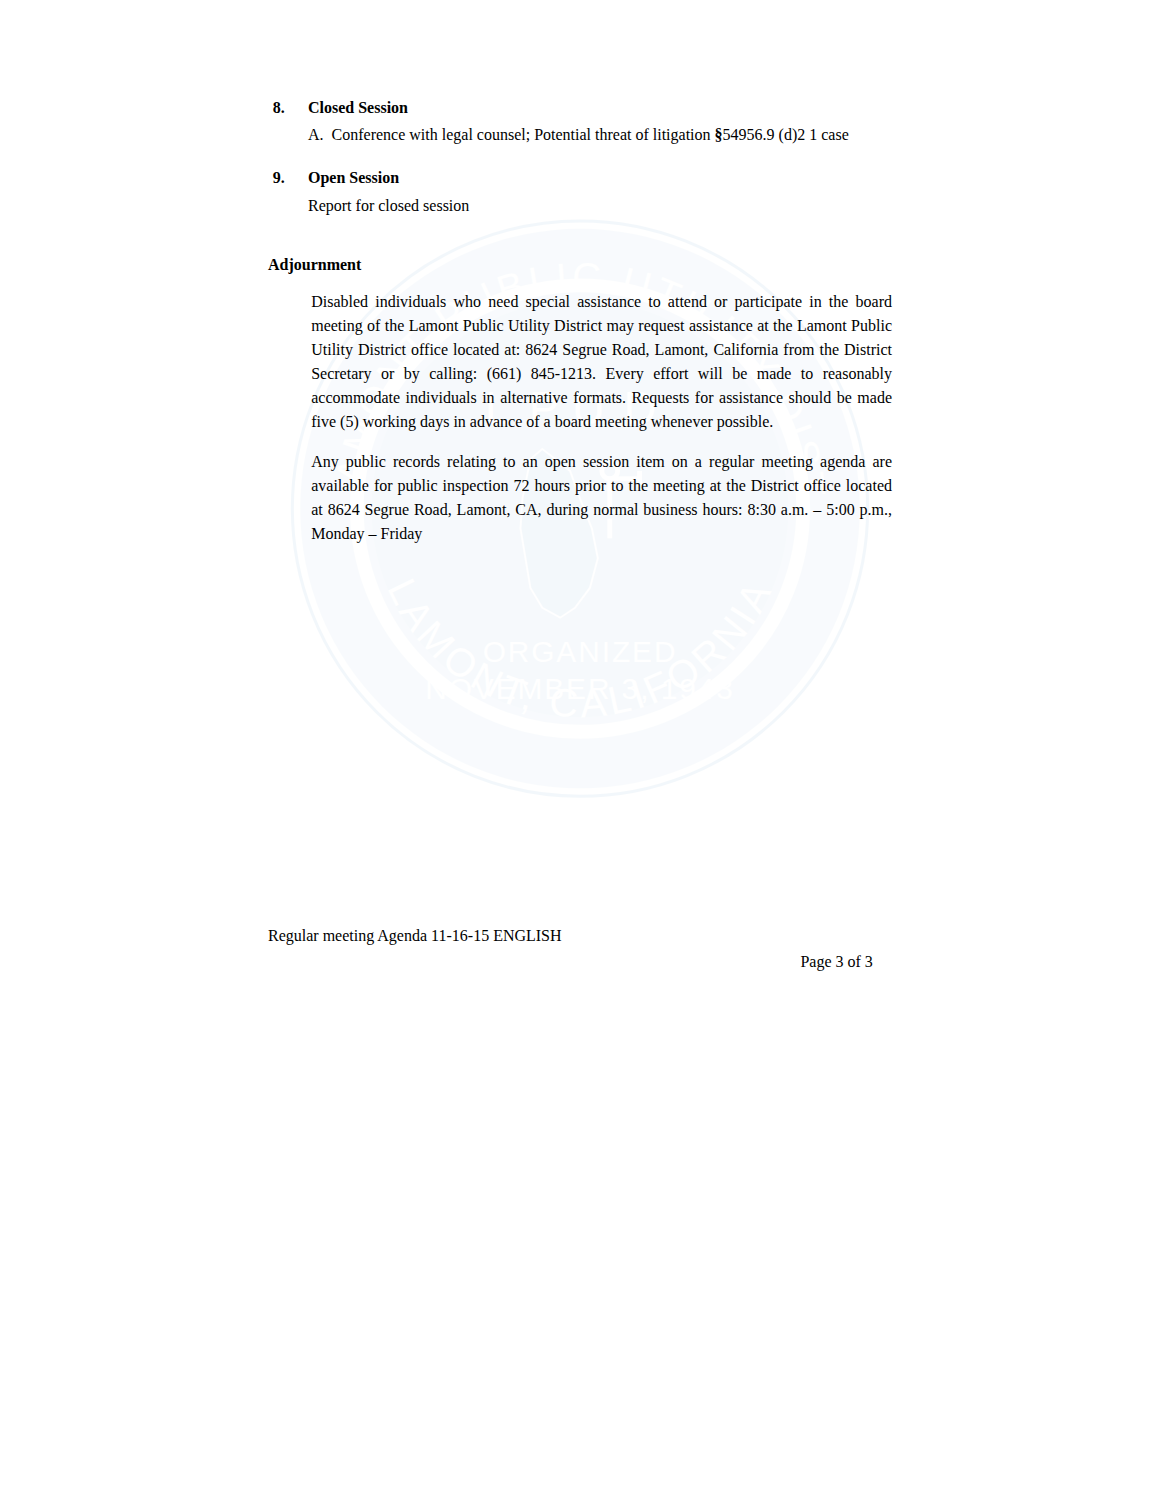LAMONT PUBLIC UTILITY DIST. LAMONT, CALIFORNIA L.P.U.D. ORGANIZED NOVEMBER 3, 1943
8. Closed Session
A. Conference with legal counsel; Potential threat of litigation §54956.9 (d)2 1 case
9. Open Session
Report for closed session
Adjournment
Disabled individuals who need special assistance to attend or participate in the board meeting of the Lamont Public Utility District may request assistance at the Lamont Public Utility District office located at: 8624 Segrue Road, Lamont, California from the District Secretary or by calling: (661) 845-1213. Every effort will be made to reasonably accommodate individuals in alternative formats. Requests for assistance should be made five (5) working days in advance of a board meeting whenever possible.
Any public records relating to an open session item on a regular meeting agenda are available for public inspection 72 hours prior to the meeting at the District office located at 8624 Segrue Road, Lamont, CA, during normal business hours: 8:30 a.m. – 5:00 p.m., Monday – Friday
Regular meeting Agenda 11-16-15 ENGLISH
Page 3 of 3